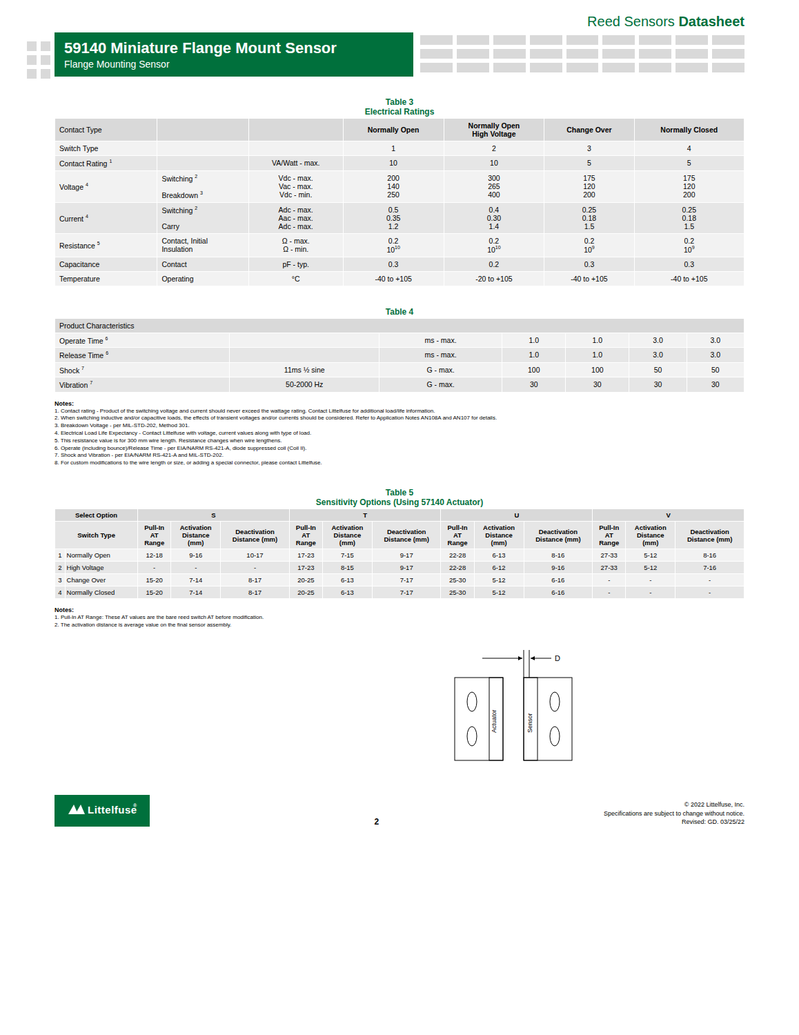Reed Sensors Datasheet
59140 Miniature Flange Mount Sensor
Flange Mounting Sensor
Table 3
Electrical Ratings
| Contact Type | | | Normally Open | Normally Open High Voltage | Change Over | Normally Closed |
| --- | --- | --- | --- | --- | --- | --- |
| Switch Type | | | 1 | 2 | 3 | 4 |
| Contact Rating 1 | | VA/Watt - max. | 10 | 10 | 5 | 5 |
| Voltage 4 | Switching 2 Breakdown 3 | Vdc - max. Vac - max. Vdc - min. | 200 140 250 | 300 265 400 | 175 120 200 | 175 120 200 |
| Current 4 | Switching 2 Carry | Adc - max. Aac - max. Adc - max. | 0.5 0.35 1.2 | 0.4 0.30 1.4 | 0.25 0.18 1.5 | 0.25 0.18 1.5 |
| Resistance 5 | Contact, Initial Insulation | Ω - max. Ω - min. | 0.2 10 10 | 0.2 10 10 | 0.2 10 9 | 0.2 10 9 |
| Capacitance | Contact | pF - typ. | 0.3 | 0.2 | 0.3 | 0.3 |
| Temperature | Operating | °C | -40 to +105 | -20 to +105 | -40 to +105 | -40 to +105 |
Table 4
| Product Characteristics |
| --- |
| Operate Time 6 | | ms - max. | 1.0 | 1.0 | 3.0 | 3.0 |
| Release Time 6 | | ms - max. | 1.0 | 1.0 | 3.0 | 3.0 |
| Shock 7 | 11ms ½ sine | G - max. | 100 | 100 | 50 | 50 |
| Vibration 7 | 50-2000 Hz | G - max. | 30 | 30 | 30 | 30 |
Notes:
1. Contact rating - Product of the switching voltage and current should never exceed the wattage rating. Contact Littelfuse for additional load/life information.
2. When switching inductive and/or capacitive loads, the effects of transient voltages and/or currents should be considered. Refer to Application Notes AN108A and AN107 for details.
3. Breakdown Voltage - per MIL-STD-202, Method 301.
4. Electrical Load Life Expectancy - Contact Littelfuse with voltage, current values along with type of load.
5. This resistance value is for 300 mm wire length. Resistance changes when wire lengthens.
6. Operate (including bounce)/Release Time - per EIA/NARM RS-421-A, diode suppressed coil (Coil II).
7. Shock and Vibration - per EIA/NARM RS-421-A and MIL-STD-202.
8. For custom modifications to the wire length or size, or adding a special connector, please contact Littelfuse.
Table 5
Sensitivity Options (Using 57140 Actuator)
| Select Option | S | T | U | V |
| --- | --- | --- | --- | --- |
| Switch Type | Pull-In AT Range | Activation Distance (mm) | Deactivation Distance (mm) | Pull-In AT Range | Activation Distance (mm) | Deactivation Distance (mm) | Pull-In AT Range | Activation Distance (mm) | Deactivation Distance (mm) | Pull-In AT Range | Activation Distance (mm) | Deactivation Distance (mm) |
| 1 | Normally Open | 12-18 | 9-16 | 10-17 | 17-23 | 7-15 | 9-17 | 22-28 | 6-13 | 8-16 | 27-33 | 5-12 | 8-16 |
| 2 | High Voltage | - | - | - | 17-23 | 8-15 | 9-17 | 22-28 | 6-12 | 9-16 | 27-33 | 5-12 | 7-16 |
| 3 | Change Over | 15-20 | 7-14 | 8-17 | 20-25 | 6-13 | 7-17 | 25-30 | 5-12 | 6-16 | - | - | - |
| 4 | Normally Closed | 15-20 | 7-14 | 8-17 | 20-25 | 6-13 | 7-17 | 25-30 | 5-12 | 6-16 | - | - | - |
Notes:
1. Pull-In AT Range: These AT values are the bare reed switch AT before modification.
2. The activation distance is average value on the final sensor assembly.
Actuator Sensor D
Littelfuse ®
2
© 2022 Littelfuse, Inc.
Specifications are subject to change without notice.
Revised: GD. 03/25/22